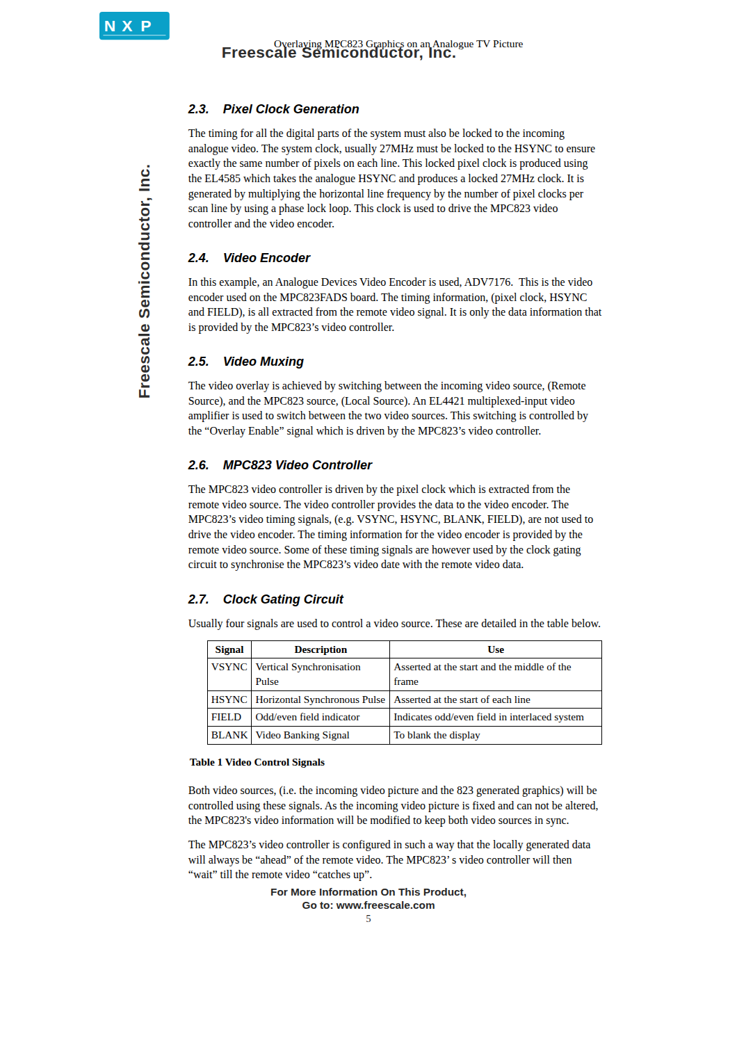N X P
Overlaying MPC823 Graphics on an Analogue TV Picture
Freescale Semiconductor, Inc.
Freescale Semiconductor, Inc.
2.3. Pixel Clock Generation
The timing for all the digital parts of the system must also be locked to the incoming analogue video. The system clock, usually 27MHz must be locked to the HSYNC to ensure exactly the same number of pixels on each line. This locked pixel clock is produced using the EL4585 which takes the analogue HSYNC and produces a locked 27MHz clock. It is generated by multiplying the horizontal line frequency by the number of pixel clocks per scan line by using a phase lock loop. This clock is used to drive the MPC823 video controller and the video encoder.
2.4. Video Encoder
In this example, an Analogue Devices Video Encoder is used, ADV7176. This is the video encoder used on the MPC823FADS board. The timing information, (pixel clock, HSYNC and FIELD), is all extracted from the remote video signal. It is only the data information that is provided by the MPC823’s video controller.
2.5. Video Muxing
The video overlay is achieved by switching between the incoming video source, (Remote Source), and the MPC823 source, (Local Source). An EL4421 multiplexed-input video amplifier is used to switch between the two video sources. This switching is controlled by the “Overlay Enable” signal which is driven by the MPC823’s video controller.
2.6. MPC823 Video Controller
The MPC823 video controller is driven by the pixel clock which is extracted from the remote video source. The video controller provides the data to the video encoder. The MPC823’s video timing signals, (e.g. VSYNC, HSYNC, BLANK, FIELD), are not used to drive the video encoder. The timing information for the video encoder is provided by the remote video source. Some of these timing signals are however used by the clock gating circuit to synchronise the MPC823’s video date with the remote video data.
2.7. Clock Gating Circuit
Usually four signals are used to control a video source. These are detailed in the table below.
| Signal | Description | Use |
| --- | --- | --- |
| VSYNC | Vertical Synchronisation Pulse | Asserted at the start and the middle of the frame |
| HSYNC | Horizontal Synchronous Pulse | Asserted at the start of each line |
| FIELD | Odd/even field indicator | Indicates odd/even field in interlaced system |
| BLANK | Video Banking Signal | To blank the display |
Table 1 Video Control Signals
Both video sources, (i.e. the incoming video picture and the 823 generated graphics) will be controlled using these signals. As the incoming video picture is fixed and can not be altered, the MPC823's video information will be modified to keep both video sources in sync.
The MPC823’s video controller is configured in such a way that the locally generated data will always be “ahead” of the remote video. The MPC823’ s video controller will then “wait” till the remote video “catches up”.
For More Information On This Product,
Go to: www.freescale.com
5